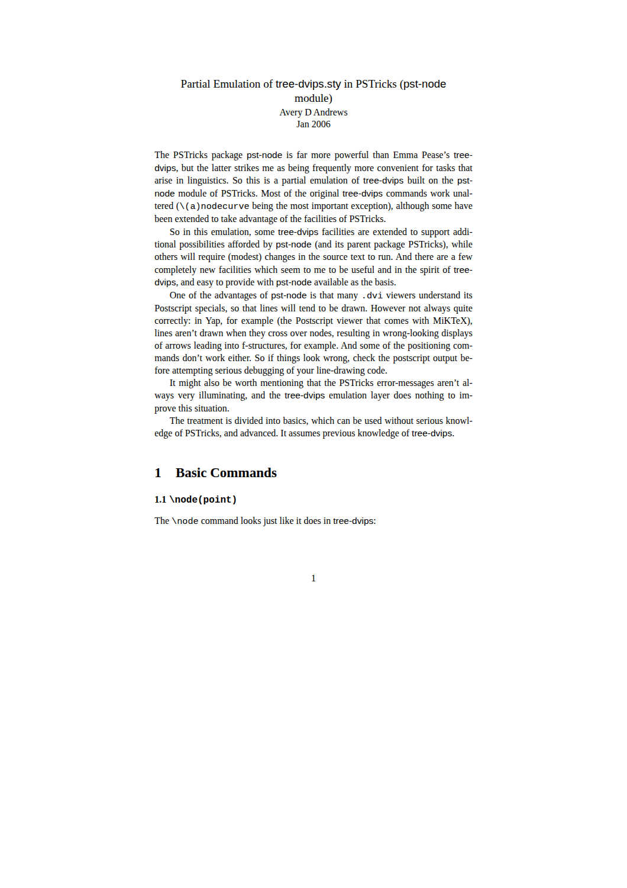Partial Emulation of tree-dvips.sty in PSTricks (pst-node
module)
Avery D Andrews
Jan 2006
The PSTricks package pst-node is far more powerful than Emma Pease’s tree-dvips, but the latter strikes me as being frequently more convenient for tasks that arise in linguistics. So this is a partial emulation of tree-dvips built on the pst-node module of PSTricks. Most of the original tree-dvips commands work unaltered (\(a)nodecurve being the most important exception), although some have been extended to take advantage of the facilities of PSTricks.
So in this emulation, some tree-dvips facilities are extended to support additional possibilities afforded by pst-node (and its parent package PSTricks), while others will require (modest) changes in the source text to run. And there are a few completely new facilities which seem to me to be useful and in the spirit of tree-dvips, and easy to provide with pst-node available as the basis.
One of the advantages of pst-node is that many .dvi viewers understand its Postscript specials, so that lines will tend to be drawn. However not always quite correctly: in Yap, for example (the Postscript viewer that comes with MiKTeX), lines aren’t drawn when they cross over nodes, resulting in wrong-looking displays of arrows leading into f-structures, for example. And some of the positioning commands don’t work either. So if things look wrong, check the postscript output before attempting serious debugging of your line-drawing code.
It might also be worth mentioning that the PSTricks error-messages aren’t always very illuminating, and the tree-dvips emulation layer does nothing to improve this situation.
The treatment is divided into basics, which can be used without serious knowledge of PSTricks, and advanced. It assumes previous knowledge of tree-dvips.
1 Basic Commands
1.1\node(point)
The \node command looks just like it does in tree-dvips:
1